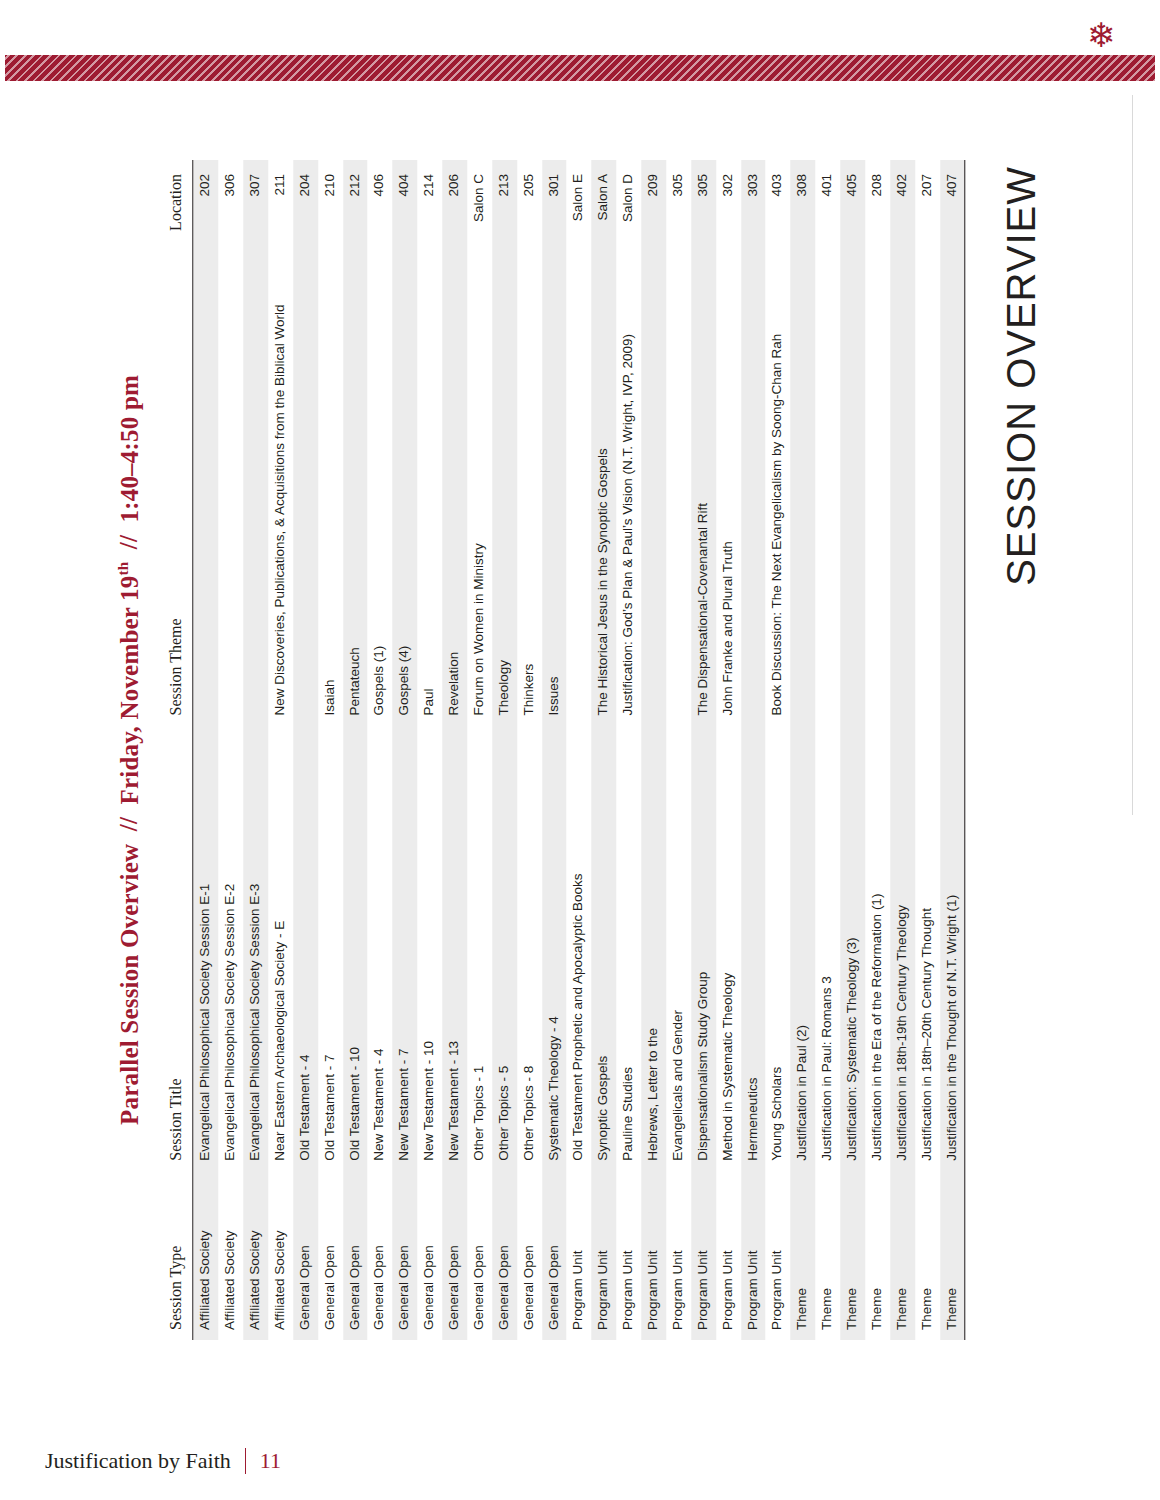❄
Parallel Session Overview // Friday, November 19th // 1:40–4:50 pm
| Session Type | Session Title | Session Theme | Location |
| --- | --- | --- | --- |
| Affiliated Society | Evangelical Philosophical Society Session E-1 | | 202 |
| Affiliated Society | Evangelical Philosophical Society Session E-2 | | 306 |
| Affiliated Society | Evangelical Philosophical Society Session E-3 | | 307 |
| Affiliated Society | Near Eastern Archaeological Society - E | New Discoveries, Publications, & Acquisitions from the Biblical World | 211 |
| General Open | Old Testament - 4 | | 204 |
| General Open | Old Testament - 7 | Isaiah | 210 |
| General Open | Old Testament - 10 | Pentateuch | 212 |
| General Open | New Testament - 4 | Gospels (1) | 406 |
| General Open | New Testament - 7 | Gospels (4) | 404 |
| General Open | New Testament - 10 | Paul | 214 |
| General Open | New Testament - 13 | Revelation | 206 |
| General Open | Other Topics - 1 | Forum on Women in Ministry | Salon C |
| General Open | Other Topics - 5 | Theology | 213 |
| General Open | Other Topics - 8 | Thinkers | 205 |
| General Open | Systematic Theology - 4 | Issues | 301 |
| Program Unit | Old Testament Prophetic and Apocalyptic Books | | Salon E |
| Program Unit | Synoptic Gospels | The Historical Jesus in the Synoptic Gospels | Salon A |
| Program Unit | Pauline Studies | Justification: God’s Plan & Paul’s Vision (N.T. Wright, IVP, 2009) | Salon D |
| Program Unit | Hebrews, Letter to the | | 209 |
| Program Unit | Evangelicals and Gender | | 305 |
| Program Unit | Dispensationalism Study Group | The Dispensational-Covenantal Rift | 305 |
| Program Unit | Method in Systematic Theology | John Franke and Plural Truth | 302 |
| Program Unit | Hermeneutics | | 303 |
| Program Unit | Young Scholars | Book Discussion: The Next Evangelicalism by Soong-Chan Rah | 403 |
| Theme | Justification in Paul (2) | | 308 |
| Theme | Justification in Paul: Romans 3 | | 401 |
| Theme | Justification: Systematic Theology (3) | | 405 |
| Theme | Justification in the Era of the Reformation (1) | | 208 |
| Theme | Justification in 18th-19th Century Theology | | 402 |
| Theme | Justification in 18th–20th Century Thought | | 207 |
| Theme | Justification in the Thought of N.T. Wright (1) | | 407 |
SESSION OVERVIEW
Justification by Faith 11